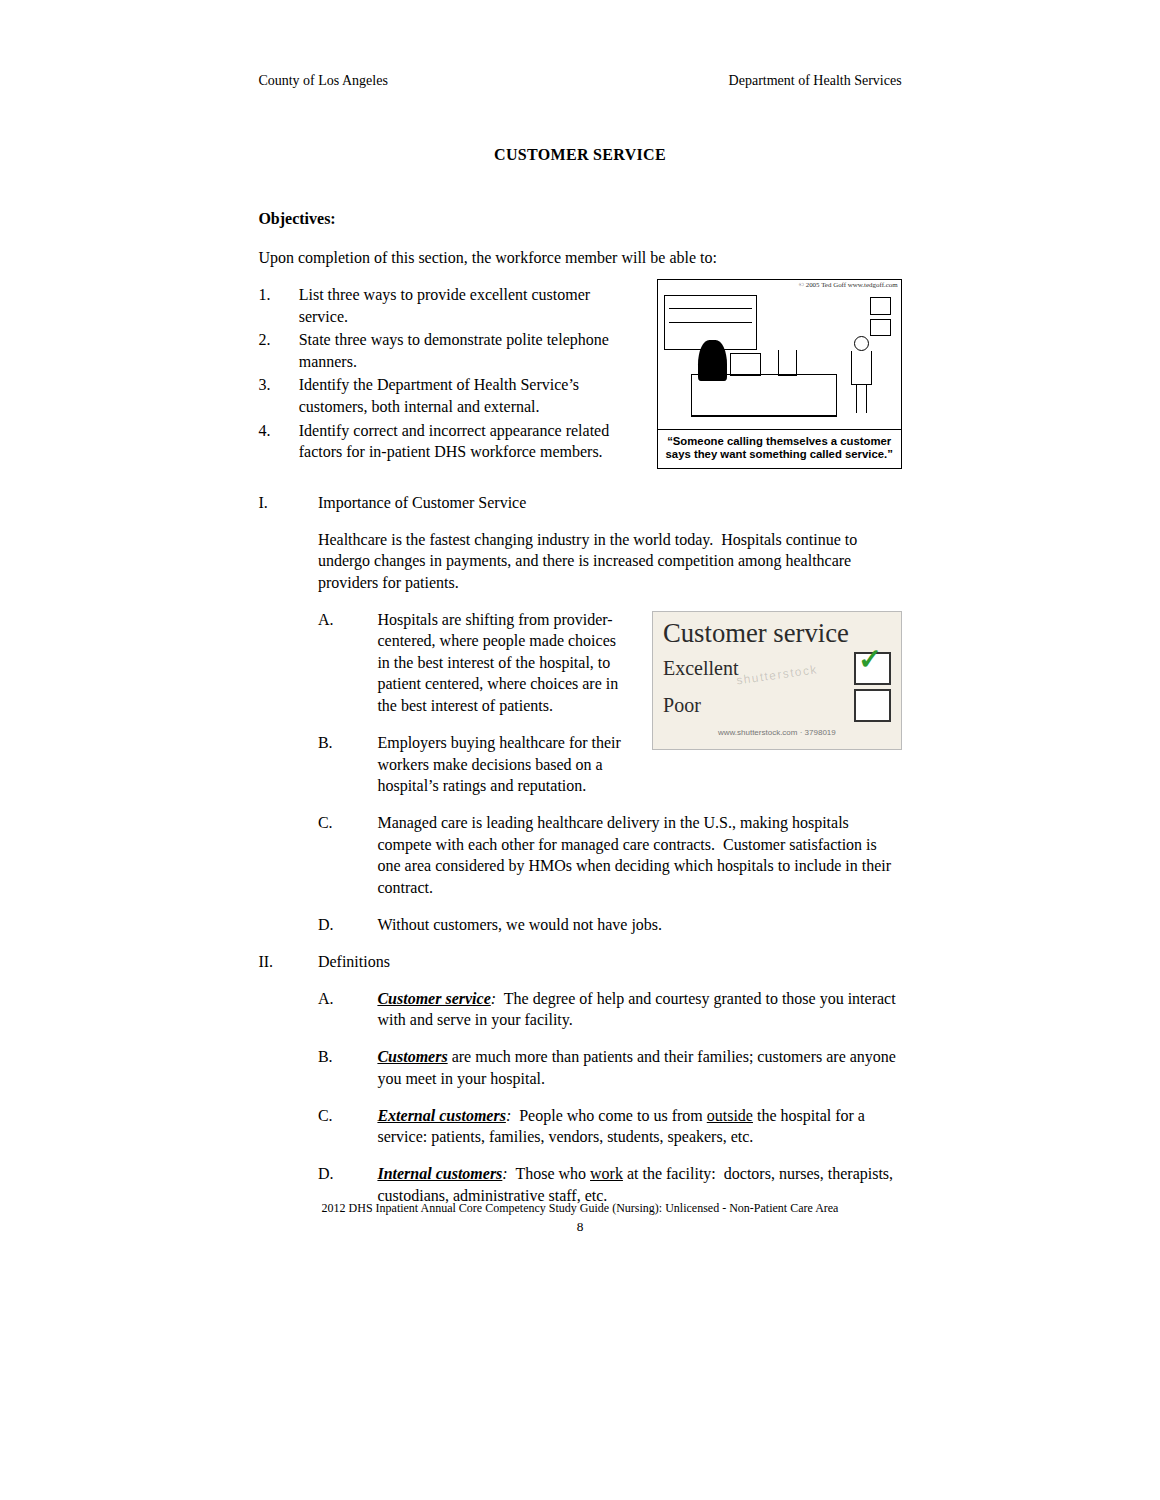County of Los Angeles
Department of Health Services
CUSTOMER SERVICE
Objectives:
Upon completion of this section, the workforce member will be able to:
© 2005 Ted Goff www.tedgoff.com
“Someone calling themselves a customer says they want something called service.”
1.
List three ways to provide excellent customer service.
2.
State three ways to demonstrate polite telephone manners.
3.
Identify the Department of Health Service’s customers, both internal and external.
4.
Identify correct and incorrect appearance related factors for in-patient DHS workforce members.
I.
Importance of Customer Service
Healthcare is the fastest changing industry in the world today. Hospitals continue to undergo changes in payments, and there is increased competition among healthcare providers for patients.
Customer service
Excellent
✓
Poor
shutterstock
www.shutterstock.com · 3798019
A.
Hospitals are shifting from provider-centered, where people made choices in the best interest of the hospital, to patient centered, where choices are in the best interest of patients.
B.
Employers buying healthcare for their workers make decisions based on a hospital’s ratings and reputation.
C.
Managed care is leading healthcare delivery in the U.S., making hospitals compete with each other for managed care contracts. Customer satisfaction is one area considered by HMOs when deciding which hospitals to include in their contract.
D.
Without customers, we would not have jobs.
II.
Definitions
A.
Customer service: The degree of help and courtesy granted to those you interact with and serve in your facility.
B.
Customers are much more than patients and their families; customers are anyone you meet in your hospital.
C.
External customers: People who come to us from outside the hospital for a service: patients, families, vendors, students, speakers, etc.
D.
Internal customers: Those who work at the facility: doctors, nurses, therapists, custodians, administrative staff, etc.
2012 DHS Inpatient Annual Core Competency Study Guide (Nursing): Unlicensed - Non-Patient Care Area
8